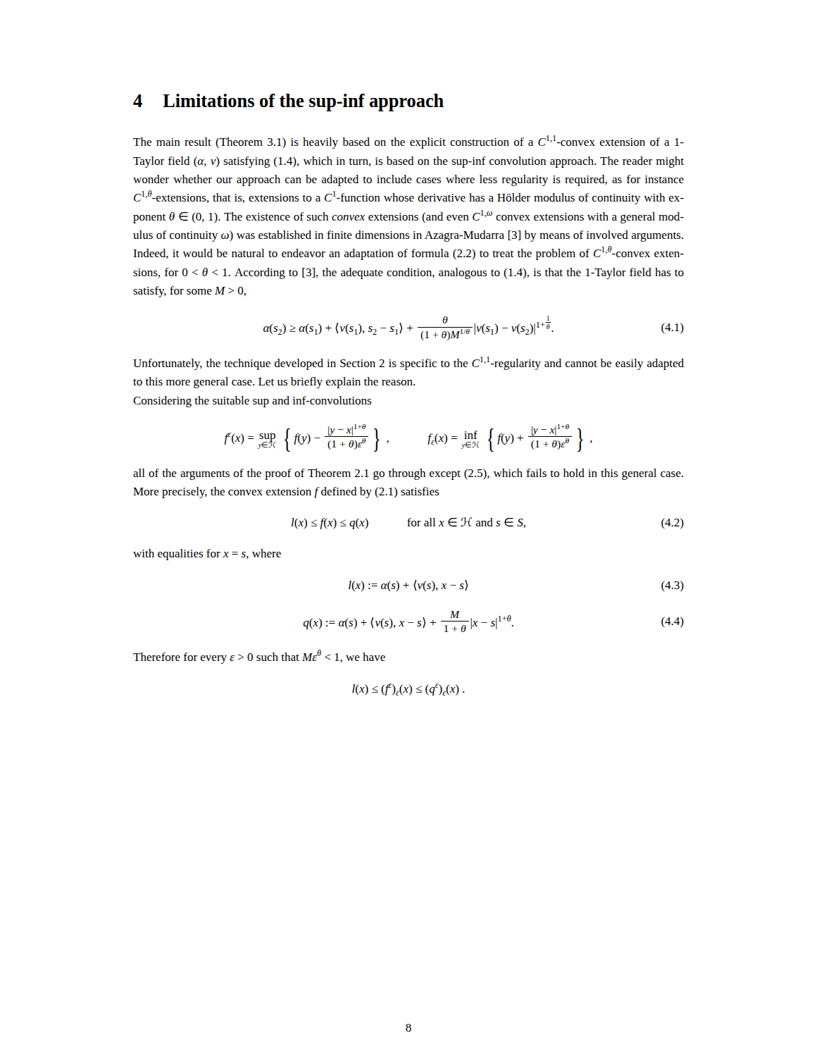4 Limitations of the sup-inf approach
The main result (Theorem 3.1) is heavily based on the explicit construction of a C1,1-convex extension of a 1-Taylor field (α, v) satisfying (1.4), which in turn, is based on the sup-inf convolution approach. The reader might wonder whether our approach can be adapted to include cases where less regularity is required, as for instance C1,θ-extensions, that is, extensions to a C1-function whose derivative has a Hölder modulus of continuity with exponent θ ∈ (0, 1). The existence of such convex extensions (and even C1,ω convex extensions with a general modulus of continuity ω) was established in finite dimensions in Azagra-Mudarra [3] by means of involved arguments. Indeed, it would be natural to endeavor an adaptation of formula (2.2) to treat the problem of C1,θ-convex extensions, for 0 < θ < 1. According to [3], the adequate condition, analogous to (1.4), is that the 1-Taylor field has to satisfy, for some M > 0,
α(s2) ≥ α(s1) + ⟨v(s1), s2 − s1⟩ + θ(1 + θ)M1/θ|v(s1) − v(s2)|1+1 θ. (4.1)
Unfortunately, the technique developed in Section 2 is specific to the C1,1-regularity and cannot be easily adapted to this more general case. Let us briefly explain the reason.
Considering the suitable sup and inf-convolutions
fε(x) = sup y∈ℋ {f(y) − |y − x|1+θ(1 + θ)εθ} , fε(x) = inf y∈ℋ {f(y) + |y − x|1+θ(1 + θ)εθ} ,
all of the arguments of the proof of Theorem 2.1 go through except (2.5), which fails to hold in this general case. More precisely, the convex extension f defined by (2.1) satisfies
l(x) ≤ f(x) ≤ q(x) for all x ∈ ℋ and s ∈ S, (4.2)
with equalities for x = s, where
l(x) := α(s) + ⟨v(s), x − s⟩ (4.3)
q(x) := α(s) + ⟨v(s), x − s⟩ + M 1 + θ|x − s|1+θ. (4.4)
Therefore for every ε > 0 such that Mεθ < 1, we have
l(x) ≤ (fε)ε(x) ≤ (qε)ε(x) .
8